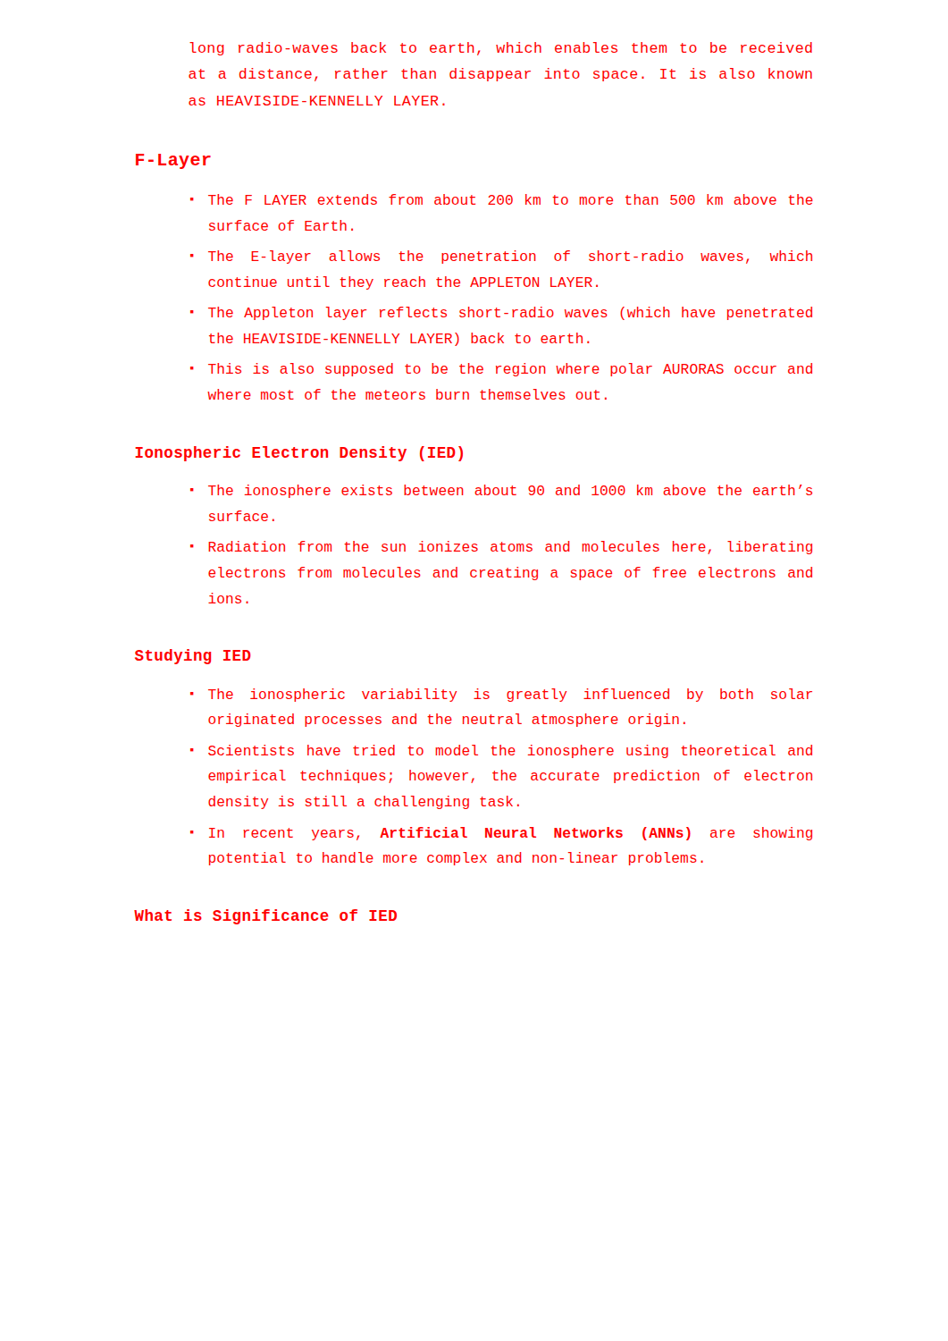long radio-waves back to earth, which enables them to be received at a distance, rather than disappear into space. It is also known as HEAVISIDE-KENNELLY LAYER.
F-Layer
The F LAYER extends from about 200 km to more than 500 km above the surface of Earth.
The E-layer allows the penetration of short-radio waves, which continue until they reach the APPLETON LAYER.
The Appleton layer reflects short-radio waves (which have penetrated the HEAVISIDE-KENNELLY LAYER) back to earth.
This is also supposed to be the region where polar AURORAS occur and where most of the meteors burn themselves out.
Ionospheric Electron Density (IED)
The ionosphere exists between about 90 and 1000 km above the earth’s surface.
Radiation from the sun ionizes atoms and molecules here, liberating electrons from molecules and creating a space of free electrons and ions.
Studying IED
The ionospheric variability is greatly influenced by both solar originated processes and the neutral atmosphere origin.
Scientists have tried to model the ionosphere using theoretical and empirical techniques; however, the accurate prediction of electron density is still a challenging task.
In recent years, Artificial Neural Networks (ANNs) are showing potential to handle more complex and non-linear problems.
What is Significance of IED